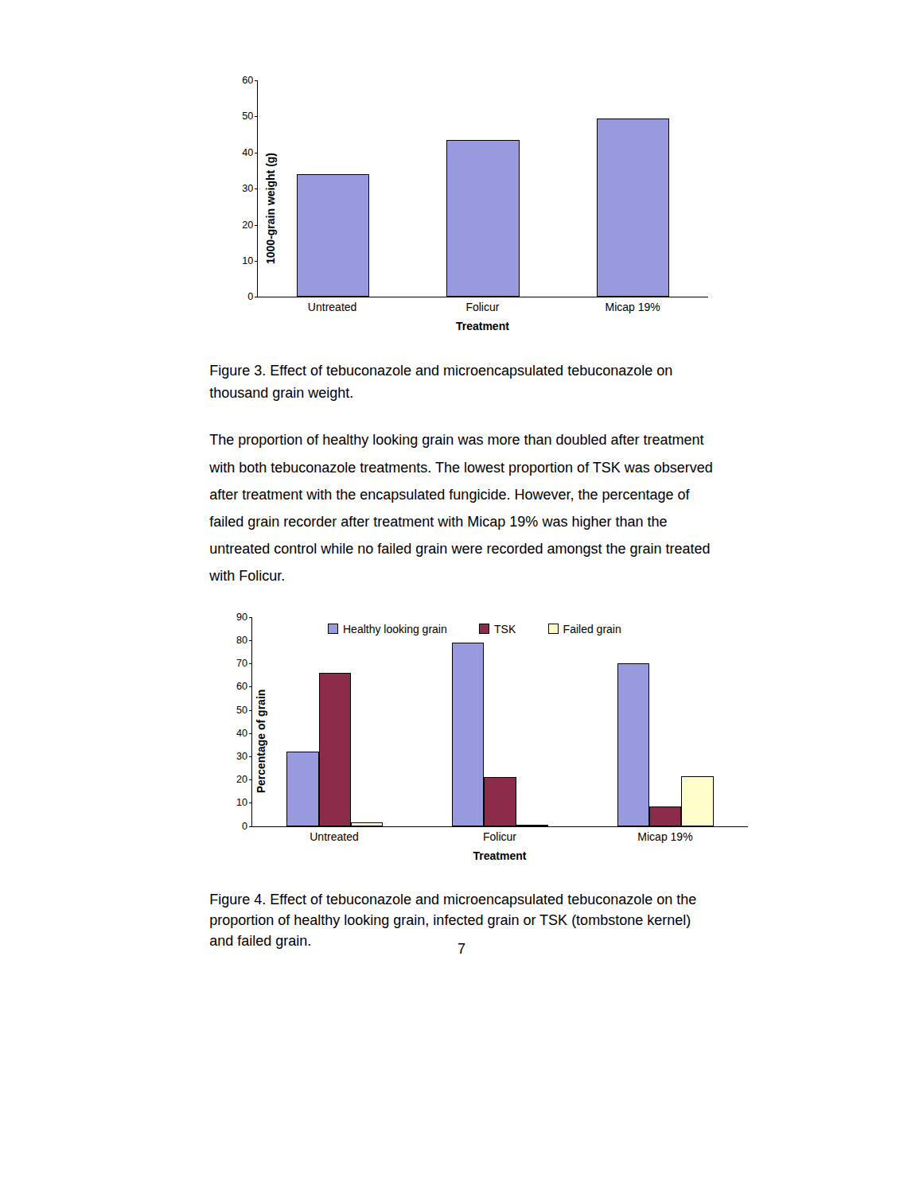1000-grain weight (g)
60
50
40
30
20
10
0
Untreated
Folicur
Micap 19%
Treatment
Figure 3. Effect of tebuconazole and microencapsulated tebuconazole on thousand grain weight.
The proportion of healthy looking grain was more than doubled after treatment with both tebuconazole treatments. The lowest proportion of TSK was observed after treatment with the encapsulated fungicide. However, the percentage of failed grain recorder after treatment with Micap 19% was higher than the untreated control while no failed grain were recorded amongst the grain treated with Folicur.
Percentage of grain
Healthy looking grain TSK Failed grain
90
80
70
60
50
40
30
20
10
0
Untreated
Folicur
Micap 19%
Treatment
Figure 4. Effect of tebuconazole and microencapsulated tebuconazole on the proportion of healthy looking grain, infected grain or TSK (tombstone kernel) and failed grain.
7